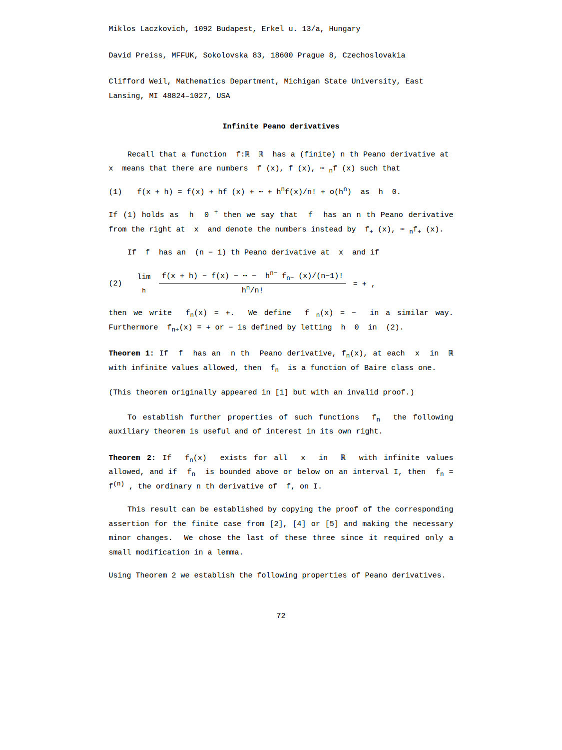Miklos Laczkovich, 1092 Budapest, Erkel u. 13/a, Hungary David Preiss, MFFUK, Sokolovska 83, 18600 Prague 8, Czechoslovakia Clifford Weil, Mathematics Department, Michigan State University, East Lansing, MI 48824–1027, USA
Infinite Peano derivatives
Recall that a function f:ℝ ℝ has a (finite) n th Peano derivative at x means that there are numbers f (x), f (x), ⋯ nf (x) such that
(1) f(x + h) = f(x) + hf (x) + ⋯ + hnf(x)/n! + o(hn) as h 0.
If (1) holds as h 0 + then we say that f has an n th Peano derivative from the right at x and denote the numbers instead by f+ (x), ⋯ nf+ (x).
If f has an (n − 1) th Peano derivative at x and if
(2) lim h f(x + h) − f(x) − ⋯ − hn− fn− (x)/(n−1)! hn/n! = + ,
then we write fn(x) = +. We define f n(x) = − in a similar way. Furthermore fn+(x) = + or − is defined by letting h 0 in (2).
Theorem 1: If f has an n th Peano derivative, fn(x), at each x in ℝ with infinite values allowed, then fn is a function of Baire class one.
(This theorem originally appeared in [1] but with an invalid proof.)
To establish further properties of such functions fn the following auxiliary theorem is useful and of interest in its own right.
Theorem 2: If fn(x) exists for all x in ℝ with infinite values allowed, and if fn is bounded above or below on an interval I, then fn = f(n) , the ordinary n th derivative of f, on I.
This result can be established by copying the proof of the corresponding assertion for the finite case from [2], [4] or [5] and making the necessary minor changes. We chose the last of these three since it required only a small modification in a lemma.
Using Theorem 2 we establish the following properties of Peano derivatives.
72